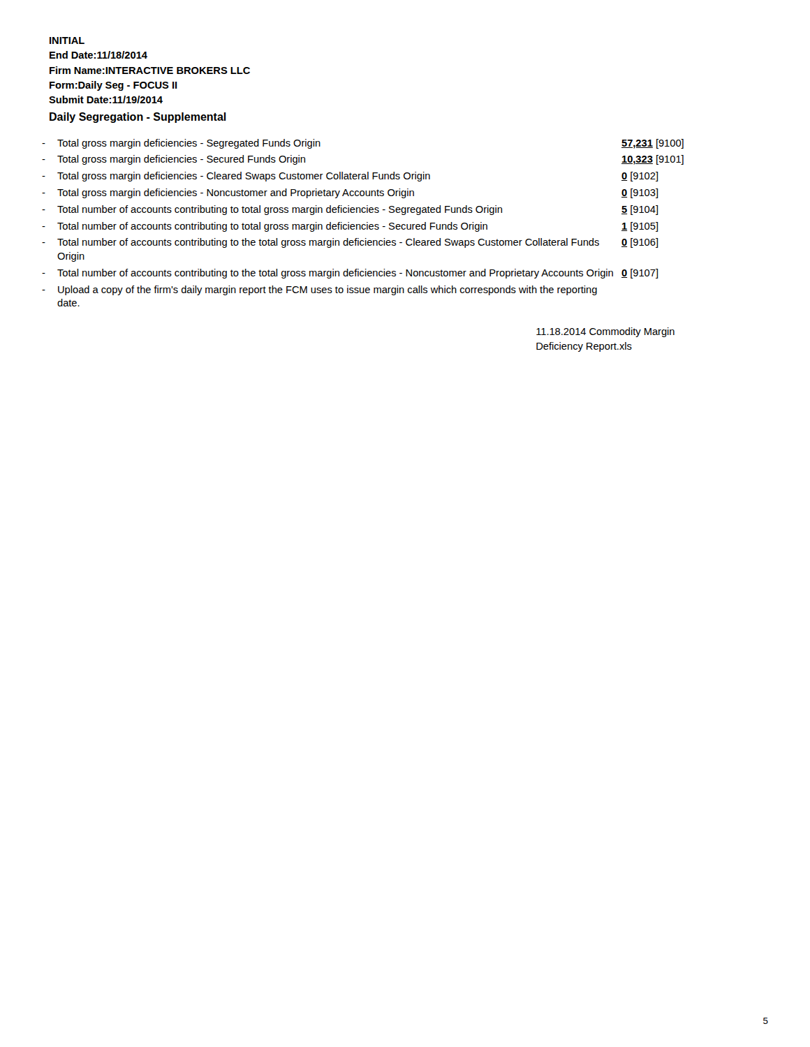INITIAL
End Date:11/18/2014
Firm Name:INTERACTIVE BROKERS LLC
Form:Daily Seg - FOCUS II
Submit Date:11/19/2014
Daily Segregation - Supplemental
| - | Total gross margin deficiencies - Segregated Funds Origin | 57,231 [9100] |
| - | Total gross margin deficiencies - Secured Funds Origin | 10,323 [9101] |
| - | Total gross margin deficiencies - Cleared Swaps Customer Collateral Funds Origin | 0 [9102] |
| - | Total gross margin deficiencies - Noncustomer and Proprietary Accounts Origin | 0 [9103] |
| - | Total number of accounts contributing to total gross margin deficiencies - Segregated Funds Origin | 5 [9104] |
| - | Total number of accounts contributing to total gross margin deficiencies - Secured Funds Origin | 1 [9105] |
| - | Total number of accounts contributing to the total gross margin deficiencies - Cleared Swaps Customer Collateral Funds Origin | 0 [9106] |
| - | Total number of accounts contributing to the total gross margin deficiencies - Noncustomer and Proprietary Accounts Origin | 0 [9107] |
| - | Upload a copy of the firm's daily margin report the FCM uses to issue margin calls which corresponds with the reporting date. | |
11.18.2014 Commodity Margin Deficiency Report.xls
5